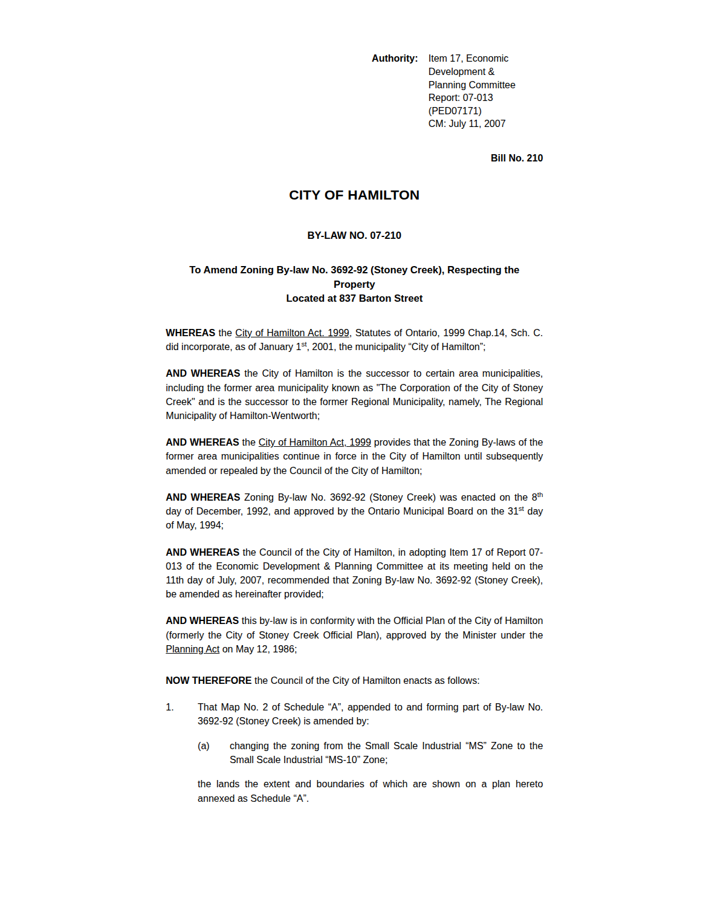| Authority: | Item 17, Economic Development & Planning Committee Report: 07-013 (PED07171) CM: July 11, 2007 |
Bill No. 210
CITY OF HAMILTON
BY-LAW NO. 07-210
To Amend Zoning By-law No. 3692-92 (Stoney Creek), Respecting the Property
Located at 837 Barton Street
WHEREAS the City of Hamilton Act. 1999, Statutes of Ontario, 1999 Chap.14, Sch. C. did incorporate, as of January 1st, 2001, the municipality “City of Hamilton”;
AND WHEREAS the City of Hamilton is the successor to certain area municipalities, including the former area municipality known as "The Corporation of the City of Stoney Creek" and is the successor to the former Regional Municipality, namely, The Regional Municipality of Hamilton-Wentworth;
AND WHEREAS the City of Hamilton Act, 1999 provides that the Zoning By-laws of the former area municipalities continue in force in the City of Hamilton until subsequently amended or repealed by the Council of the City of Hamilton;
AND WHEREAS Zoning By-law No. 3692-92 (Stoney Creek) was enacted on the 8th day of December, 1992, and approved by the Ontario Municipal Board on the 31st day of May, 1994;
AND WHEREAS the Council of the City of Hamilton, in adopting Item 17 of Report 07-013 of the Economic Development & Planning Committee at its meeting held on the 11th day of July, 2007, recommended that Zoning By-law No. 3692-92 (Stoney Creek), be amended as hereinafter provided;
AND WHEREAS this by-law is in conformity with the Official Plan of the City of Hamilton (formerly the City of Stoney Creek Official Plan), approved by the Minister under the Planning Act on May 12, 1986;
NOW THEREFORE the Council of the City of Hamilton enacts as follows:
1. That Map No. 2 of Schedule “A”, appended to and forming part of By-law No. 3692-92 (Stoney Creek) is amended by:
(a) changing the zoning from the Small Scale Industrial “MS” Zone to the Small Scale Industrial “MS-10” Zone;
the lands the extent and boundaries of which are shown on a plan hereto annexed as Schedule “A”.